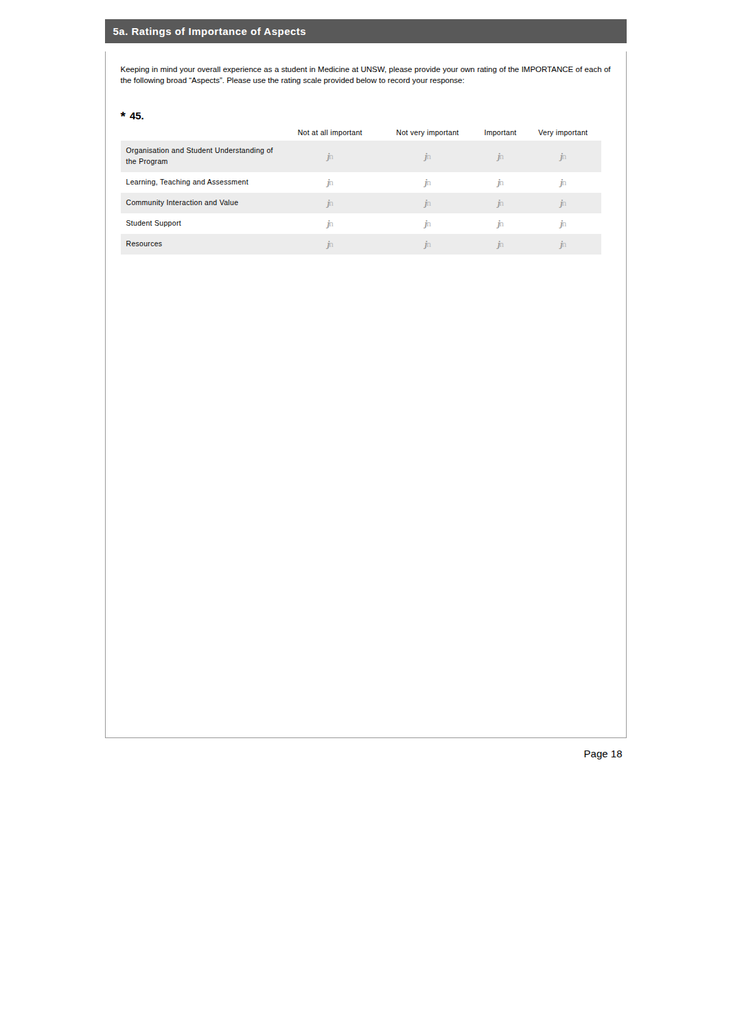5a. Ratings of Importance of Aspects
Keeping in mind your overall experience as a student in Medicine at UNSW, please provide your own rating of the IMPORTANCE of each of the following broad “Aspects”. Please use the rating scale provided below to record your response:
*45.
| | Not at all important | Not very important | Important | Very important |
| --- | --- | --- | --- | --- |
| Organisation and Student Understanding of the Program | j n | j n | j n | j n |
| Learning, Teaching and Assessment | j n | j n | j n | j n |
| Community Interaction and Value | j n | j n | j n | j n |
| Student Support | j n | j n | j n | j n |
| Resources | j n | j n | j n | j n |
Page 18